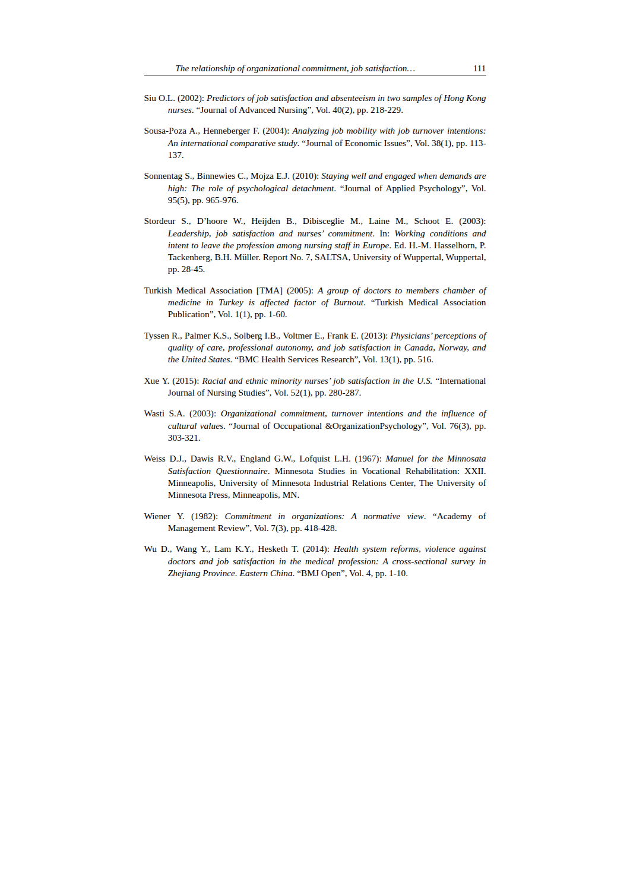The relationship of organizational commitment, job satisfaction… 111
Siu O.L. (2002): Predictors of job satisfaction and absenteeism in two samples of Hong Kong nurses. “Journal of Advanced Nursing”, Vol. 40(2), pp. 218-229.
Sousa-Poza A., Henneberger F. (2004): Analyzing job mobility with job turnover intentions: An international comparative study. “Journal of Economic Issues”, Vol. 38(1), pp. 113-137.
Sonnentag S., Binnewies C., Mojza E.J. (2010): Staying well and engaged when demands are high: The role of psychological detachment. “Journal of Applied Psychology”, Vol. 95(5), pp. 965-976.
Stordeur S., D’hoore W., Heijden B., Dibisceglie M., Laine M., Schoot E. (2003): Leadership, job satisfaction and nurses’ commitment. In: Working conditions and intent to leave the profession among nursing staff in Europe. Ed. H.-M. Hasselhorn, P. Tackenberg, B.H. Müller. Report No. 7, SALTSA, University of Wuppertal, Wuppertal, pp. 28-45.
Turkish Medical Association [TMA] (2005): A group of doctors to members chamber of medicine in Turkey is affected factor of Burnout. “Turkish Medical Association Publication”, Vol. 1(1), pp. 1-60.
Tyssen R., Palmer K.S., Solberg I.B., Voltmer E., Frank E. (2013): Physicians’ perceptions of quality of care, professional autonomy, and job satisfaction in Canada, Norway, and the United States. “BMC Health Services Research”, Vol. 13(1), pp. 516.
Xue Y. (2015): Racial and ethnic minority nurses’ job satisfaction in the U.S. “International Journal of Nursing Studies”, Vol. 52(1), pp. 280-287.
Wasti S.A. (2003): Organizational commitment, turnover intentions and the influence of cultural values. “Journal of Occupational &OrganizationPsychology”, Vol. 76(3), pp. 303-321.
Weiss D.J., Dawis R.V., England G.W., Lofquist L.H. (1967): Manuel for the Minnosata Satisfaction Questionnaire. Minnesota Studies in Vocational Rehabilitation: XXII. Minneapolis, University of Minnesota Industrial Relations Center, The University of Minnesota Press, Minneapolis, MN.
Wiener Y. (1982): Commitment in organizations: A normative view. “Academy of Management Review”, Vol. 7(3), pp. 418-428.
Wu D., Wang Y., Lam K.Y., Hesketh T. (2014): Health system reforms, violence against doctors and job satisfaction in the medical profession: A cross-sectional survey in Zhejiang Province. Eastern China. “BMJ Open”, Vol. 4, pp. 1-10.